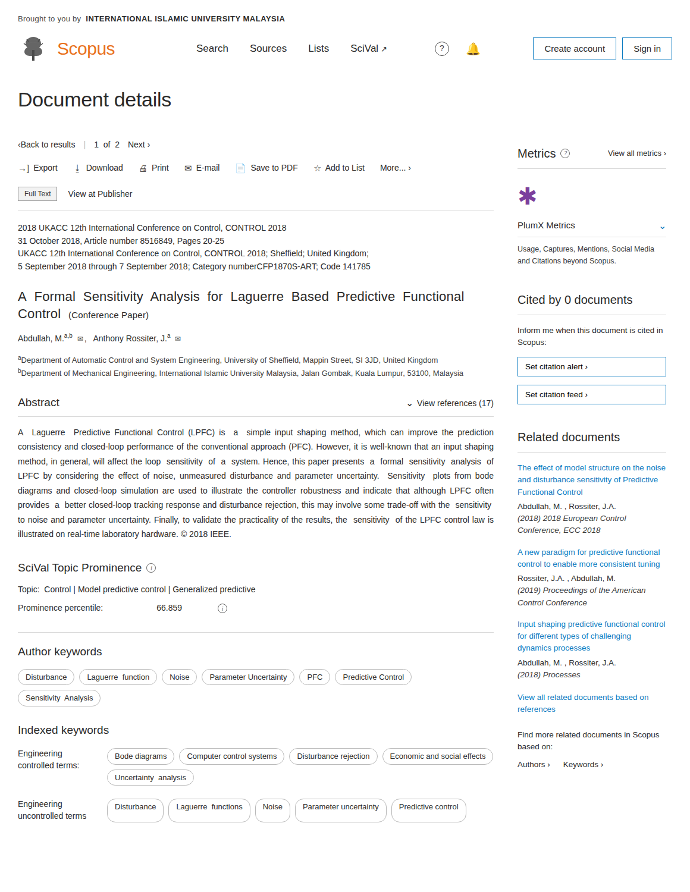Brought to you by INTERNATIONAL ISLAMIC UNIVERSITY MALAYSIA
Scopus
Search Sources Lists SciVal
? 🔔
Create account Sign in
Document details
Back to results | 1 of 2 Next
→] Export ⭳Download 🖨Print ✉E-mail 📄Save to PDF ☆Add to List More... ›
Full Text View at Publisher
2018 UKACC 12th International Conference on Control, CONTROL 2018
31 October 2018, Article number 8516849, Pages 20-25
UKACC 12th International Conference on Control, CONTROL 2018; Sheffield; United Kingdom;
5 September 2018 through 7 September 2018; Category numberCFP1870S-ART; Code 141785
A Formal Sensitivity Analysis for Laguerre Based Predictive Functional Control (Conference Paper)
Abdullah, M.a,b ✉, Anthony Rossiter, J.a ✉
aDepartment of Automatic Control and System Engineering, University of Sheffield, Mappin Street, SI 3JD, United Kingdom
bDepartment of Mechanical Engineering, International Islamic University Malaysia, Jalan Gombak, Kuala Lumpur, 53100, Malaysia
Abstract
View references (17)
A Laguerre Predictive Functional Control (LPFC) is a simple input shaping method, which can improve the prediction consistency and closed-loop performance of the conventional approach (PFC). However, it is well-known that an input shaping method, in general, will affect the loop sensitivity of a system. Hence, this paper presents a formal sensitivity analysis of LPFC by considering the effect of noise, unmeasured disturbance and parameter uncertainty. Sensitivity plots from bode diagrams and closed-loop simulation are used to illustrate the controller robustness and indicate that although LPFC often provides a better closed-loop tracking response and disturbance rejection, this may involve some trade-off with the sensitivity to noise and parameter uncertainty. Finally, to validate the practicality of the results, the sensitivity of the LPFC control law is illustrated on real-time laboratory hardware. © 2018 IEEE.
SciVal Topic Prominence i
Topic: Control | Model predictive control | Generalized predictive
Prominence percentile: 66.859 i
Author keywords
Disturbance Laguerre function Noise Parameter Uncertainty PFC Predictive Control Sensitivity Analysis
Indexed keywords
Engineering controlled terms:
Bode diagrams Computer control systems Disturbance rejection Economic and social effects Uncertainty analysis
Engineering uncontrolled terms
Disturbance Laguerre functions Noise Parameter uncertainty Predictive control
Metrics ?
View all metrics ›
✱
PlumX Metrics
⌄
Usage, Captures, Mentions, Social Media and Citations beyond Scopus.
Cited by 0 documents
Inform me when this document is cited in Scopus:
Set citation alert Set citation feed
Related documents
The effect of model structure on the noise and disturbance sensitivity of Predictive Functional Control Abdullah, M. , Rossiter, J.A. (2018) 2018 European Control Conference, ECC 2018
A new paradigm for predictive functional control to enable more consistent tuning Rossiter, J.A. , Abdullah, M. (2019) Proceedings of the American Control Conference
Input shaping predictive functional control for different types of challenging dynamics processes Abdullah, M. , Rossiter, J.A. (2018) Processes
View all related documents based on references
Find more related documents in Scopus based on:
Authors Keywords